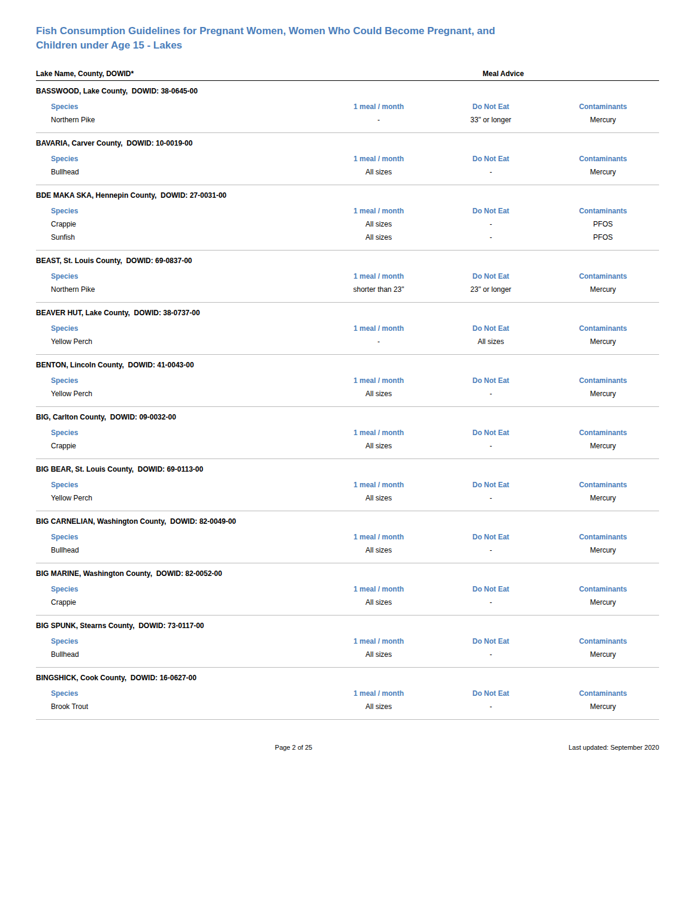Fish Consumption Guidelines for Pregnant Women, Women Who Could Become Pregnant, and
Children under Age 15 - Lakes
Lake Name, County, DOWID*
Meal Advice
BASSWOOD, Lake County, DOWID: 38-0645-00
| Species | 1 meal / month | Do Not Eat | Contaminants |
| --- | --- | --- | --- |
| Northern Pike | - | 33" or longer | Mercury |
BAVARIA, Carver County, DOWID: 10-0019-00
| Species | 1 meal / month | Do Not Eat | Contaminants |
| --- | --- | --- | --- |
| Bullhead | All sizes | - | Mercury |
BDE MAKA SKA, Hennepin County, DOWID: 27-0031-00
| Species | 1 meal / month | Do Not Eat | Contaminants |
| --- | --- | --- | --- |
| Crappie | All sizes | - | PFOS |
| Sunfish | All sizes | - | PFOS |
BEAST, St. Louis County, DOWID: 69-0837-00
| Species | 1 meal / month | Do Not Eat | Contaminants |
| --- | --- | --- | --- |
| Northern Pike | shorter than 23" | 23" or longer | Mercury |
BEAVER HUT, Lake County, DOWID: 38-0737-00
| Species | 1 meal / month | Do Not Eat | Contaminants |
| --- | --- | --- | --- |
| Yellow Perch | - | All sizes | Mercury |
BENTON, Lincoln County, DOWID: 41-0043-00
| Species | 1 meal / month | Do Not Eat | Contaminants |
| --- | --- | --- | --- |
| Yellow Perch | All sizes | - | Mercury |
BIG, Carlton County, DOWID: 09-0032-00
| Species | 1 meal / month | Do Not Eat | Contaminants |
| --- | --- | --- | --- |
| Crappie | All sizes | - | Mercury |
BIG BEAR, St. Louis County, DOWID: 69-0113-00
| Species | 1 meal / month | Do Not Eat | Contaminants |
| --- | --- | --- | --- |
| Yellow Perch | All sizes | - | Mercury |
BIG CARNELIAN, Washington County, DOWID: 82-0049-00
| Species | 1 meal / month | Do Not Eat | Contaminants |
| --- | --- | --- | --- |
| Bullhead | All sizes | - | Mercury |
BIG MARINE, Washington County, DOWID: 82-0052-00
| Species | 1 meal / month | Do Not Eat | Contaminants |
| --- | --- | --- | --- |
| Crappie | All sizes | - | Mercury |
BIG SPUNK, Stearns County, DOWID: 73-0117-00
| Species | 1 meal / month | Do Not Eat | Contaminants |
| --- | --- | --- | --- |
| Bullhead | All sizes | - | Mercury |
BINGSHICK, Cook County, DOWID: 16-0627-00
| Species | 1 meal / month | Do Not Eat | Contaminants |
| --- | --- | --- | --- |
| Brook Trout | All sizes | - | Mercury |
Page 2 of 25 Last updated: September 2020